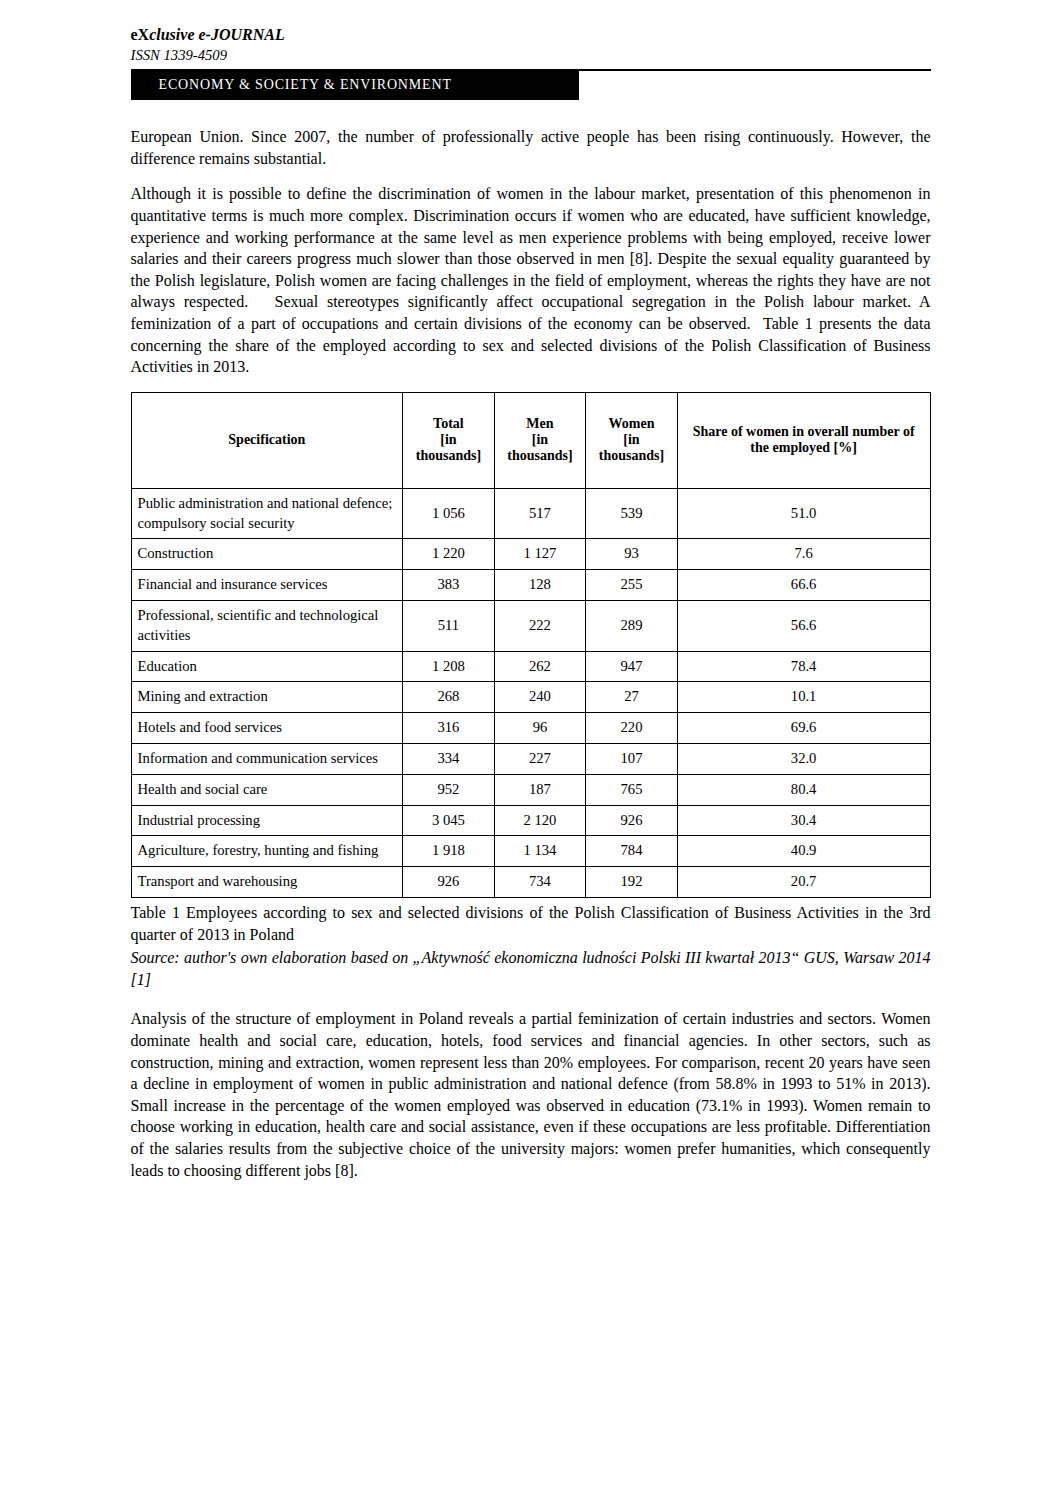eXclusive e-JOURNAL
ISSN 1339-4509
ECONOMY & SOCIETY & ENVIRONMENT
European Union. Since 2007, the number of professionally active people has been rising continuously. However, the difference remains substantial.
Although it is possible to define the discrimination of women in the labour market, presentation of this phenomenon in quantitative terms is much more complex. Discrimination occurs if women who are educated, have sufficient knowledge, experience and working performance at the same level as men experience problems with being employed, receive lower salaries and their careers progress much slower than those observed in men [8]. Despite the sexual equality guaranteed by the Polish legislature, Polish women are facing challenges in the field of employment, whereas the rights they have are not always respected. Sexual stereotypes significantly affect occupational segregation in the Polish labour market. A feminization of a part of occupations and certain divisions of the economy can be observed. Table 1 presents the data concerning the share of the employed according to sex and selected divisions of the Polish Classification of Business Activities in 2013.
| Specification | Total [in thousands] | Men [in thousands] | Women [in thousands] | Share of women in overall number of the employed [%] |
| --- | --- | --- | --- | --- |
| Public administration and national defence; compulsory social security | 1 056 | 517 | 539 | 51.0 |
| Construction | 1 220 | 1 127 | 93 | 7.6 |
| Financial and insurance services | 383 | 128 | 255 | 66.6 |
| Professional, scientific and technological activities | 511 | 222 | 289 | 56.6 |
| Education | 1 208 | 262 | 947 | 78.4 |
| Mining and extraction | 268 | 240 | 27 | 10.1 |
| Hotels and food services | 316 | 96 | 220 | 69.6 |
| Information and communication services | 334 | 227 | 107 | 32.0 |
| Health and social care | 952 | 187 | 765 | 80.4 |
| Industrial processing | 3 045 | 2 120 | 926 | 30.4 |
| Agriculture, forestry, hunting and fishing | 1 918 | 1 134 | 784 | 40.9 |
| Transport and warehousing | 926 | 734 | 192 | 20.7 |
Table 1 Employees according to sex and selected divisions of the Polish Classification of Business Activities in the 3rd quarter of 2013 in Poland
Source: author's own elaboration based on „Aktywność ekonomiczna ludności Polski III kwartał 2013“ GUS, Warsaw 2014 [1]
Analysis of the structure of employment in Poland reveals a partial feminization of certain industries and sectors. Women dominate health and social care, education, hotels, food services and financial agencies. In other sectors, such as construction, mining and extraction, women represent less than 20% employees. For comparison, recent 20 years have seen a decline in employment of women in public administration and national defence (from 58.8% in 1993 to 51% in 2013). Small increase in the percentage of the women employed was observed in education (73.1% in 1993). Women remain to choose working in education, health care and social assistance, even if these occupations are less profitable. Differentiation of the salaries results from the subjective choice of the university majors: women prefer humanities, which consequently leads to choosing different jobs [8].